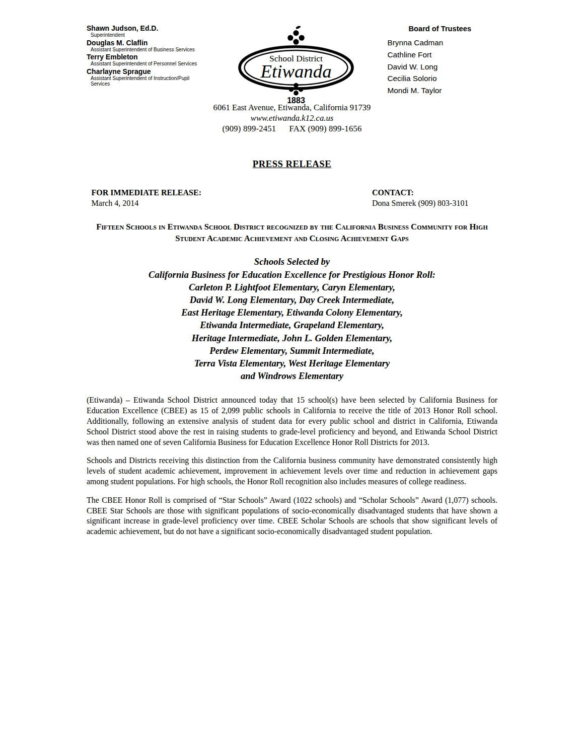Shawn Judson, Ed.D.
Superintendent
Douglas M. Claflin
Assistant Superintendent of Business Services
Terry Embleton
Assistant Superintendent of Personnel Services
Charlayne Sprague
Assistant Superintendent of Instruction/Pupil Services
Board of Trustees
Brynna Cadman
Cathline Fort
David W. Long
Cecilia Solorio
Mondi M. Taylor
6061 East Avenue, Etiwanda, California 91739
www.etiwanda.k12.ca.us
(909) 899-2451 FAX (909) 899-1656
PRESS RELEASE
For Immediate Release:
March 4, 2014
Contact:
Dona Smerek (909) 803-3101
Fifteen Schools in Etiwanda School District recognized by the California Business Community for High Student Academic Achievement and Closing Achievement Gaps
Schools Selected by
California Business for Education Excellence for Prestigious Honor Roll:
Carleton P. Lightfoot Elementary, Caryn Elementary,
David W. Long Elementary, Day Creek Intermediate,
East Heritage Elementary, Etiwanda Colony Elementary,
Etiwanda Intermediate, Grapeland Elementary,
Heritage Intermediate, John L. Golden Elementary,
Perdew Elementary, Summit Intermediate,
Terra Vista Elementary, West Heritage Elementary
and Windrows Elementary
(Etiwanda) – Etiwanda School District announced today that 15 school(s) have been selected by California Business for Education Excellence (CBEE) as 15 of 2,099 public schools in California to receive the title of 2013 Honor Roll school. Additionally, following an extensive analysis of student data for every public school and district in California, Etiwanda School District stood above the rest in raising students to grade-level proficiency and beyond, and Etiwanda School District was then named one of seven California Business for Education Excellence Honor Roll Districts for 2013.
Schools and Districts receiving this distinction from the California business community have demonstrated consistently high levels of student academic achievement, improvement in achievement levels over time and reduction in achievement gaps among student populations. For high schools, the Honor Roll recognition also includes measures of college readiness.
The CBEE Honor Roll is comprised of “Star Schools” Award (1022 schools) and “Scholar Schools” Award (1,077) schools. CBEE Star Schools are those with significant populations of socio-economically disadvantaged students that have shown a significant increase in grade-level proficiency over time. CBEE Scholar Schools are schools that show significant levels of academic achievement, but do not have a significant socio-economically disadvantaged student population.